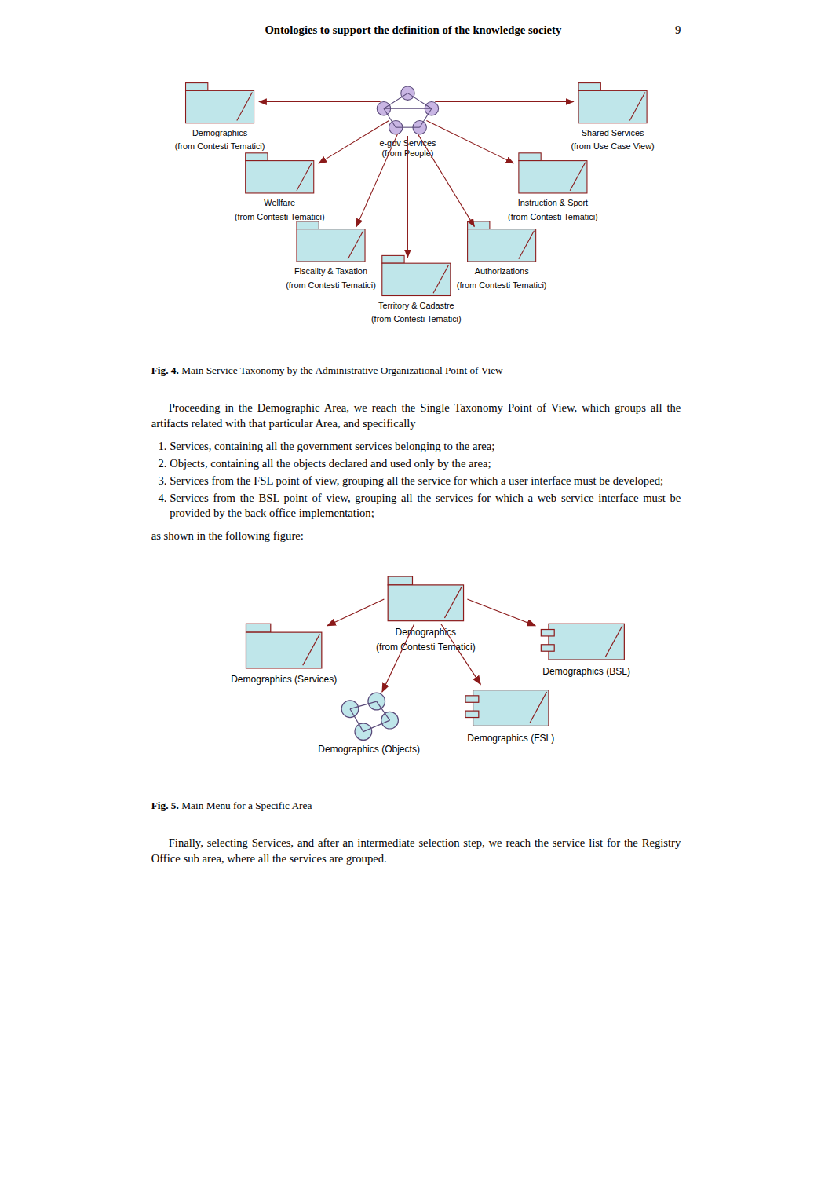9 Ontologies to support the definition of the knowledge society
e-gov Services (from People) Demographics (from Contesti Tematici) Shared Services (from Use Case View) Wellfare (from Contesti Tematici) Instruction & Sport (from Contesti Tematici) Fiscality & Taxation (from Contesti Tematici) Authorizations (from Contesti Tematici) Territory & Cadastre (from Contesti Tematici)
Fig. 4. Main Service Taxonomy by the Administrative Organizational Point of View
Proceeding in the Demographic Area, we reach the Single Taxonomy Point of View, which groups all the artifacts related with that particular Area, and specifically
Services, containing all the government services belonging to the area;
Objects, containing all the objects declared and used only by the area;
Services from the FSL point of view, grouping all the service for which a user interface must be developed;
Services from the BSL point of view, grouping all the services for which a web service interface must be provided by the back office implementation;
as shown in the following figure:
Demographics (from Contesti Tematici) Demographics (Services) Demographics (BSL) Demographics (Objects) Demographics (FSL)
Fig. 5. Main Menu for a Specific Area
Finally, selecting Services, and after an intermediate selection step, we reach the service list for the Registry Office sub area, where all the services are grouped.